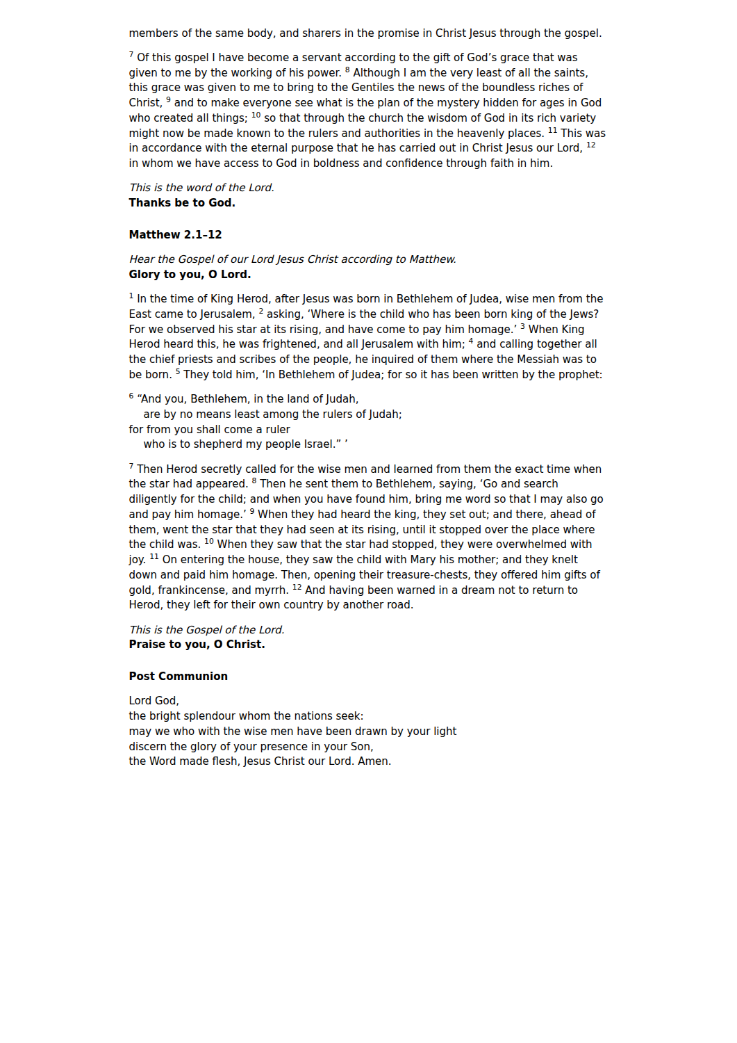members of the same body, and sharers in the promise in Christ Jesus through the gospel.
7 Of this gospel I have become a servant according to the gift of God’s grace that was given to me by the working of his power. 8 Although I am the very least of all the saints, this grace was given to me to bring to the Gentiles the news of the boundless riches of Christ, 9 and to make everyone see what is the plan of the mystery hidden for ages in God who created all things; 10 so that through the church the wisdom of God in its rich variety might now be made known to the rulers and authorities in the heavenly places. 11 This was in accordance with the eternal purpose that he has carried out in Christ Jesus our Lord, 12 in whom we have access to God in boldness and confidence through faith in him.
This is the word of the Lord.
Thanks be to God.
Matthew 2.1–12
Hear the Gospel of our Lord Jesus Christ according to Matthew.
Glory to you, O Lord.
1 In the time of King Herod, after Jesus was born in Bethlehem of Judea, wise men from the East came to Jerusalem, 2 asking, ‘Where is the child who has been born king of the Jews? For we observed his star at its rising, and have come to pay him homage.’ 3 When King Herod heard this, he was frightened, and all Jerusalem with him; 4 and calling together all the chief priests and scribes of the people, he inquired of them where the Messiah was to be born. 5 They told him, ‘In Bethlehem of Judea; for so it has been written by the prophet:
6 “And you, Bethlehem, in the land of Judah,
are by no means least among the rulers of Judah;
for from you shall come a ruler
who is to shepherd my people Israel.” ’
7 Then Herod secretly called for the wise men and learned from them the exact time when the star had appeared. 8 Then he sent them to Bethlehem, saying, ‘Go and search diligently for the child; and when you have found him, bring me word so that I may also go and pay him homage.’ 9 When they had heard the king, they set out; and there, ahead of them, went the star that they had seen at its rising, until it stopped over the place where the child was. 10 When they saw that the star had stopped, they were overwhelmed with joy. 11 On entering the house, they saw the child with Mary his mother; and they knelt down and paid him homage. Then, opening their treasure-chests, they offered him gifts of gold, frankincense, and myrrh. 12 And having been warned in a dream not to return to Herod, they left for their own country by another road.
This is the Gospel of the Lord.
Praise to you, O Christ.
Post Communion
Lord God,
the bright splendour whom the nations seek:
may we who with the wise men have been drawn by your light
discern the glory of your presence in your Son,
the Word made flesh, Jesus Christ our Lord. Amen.